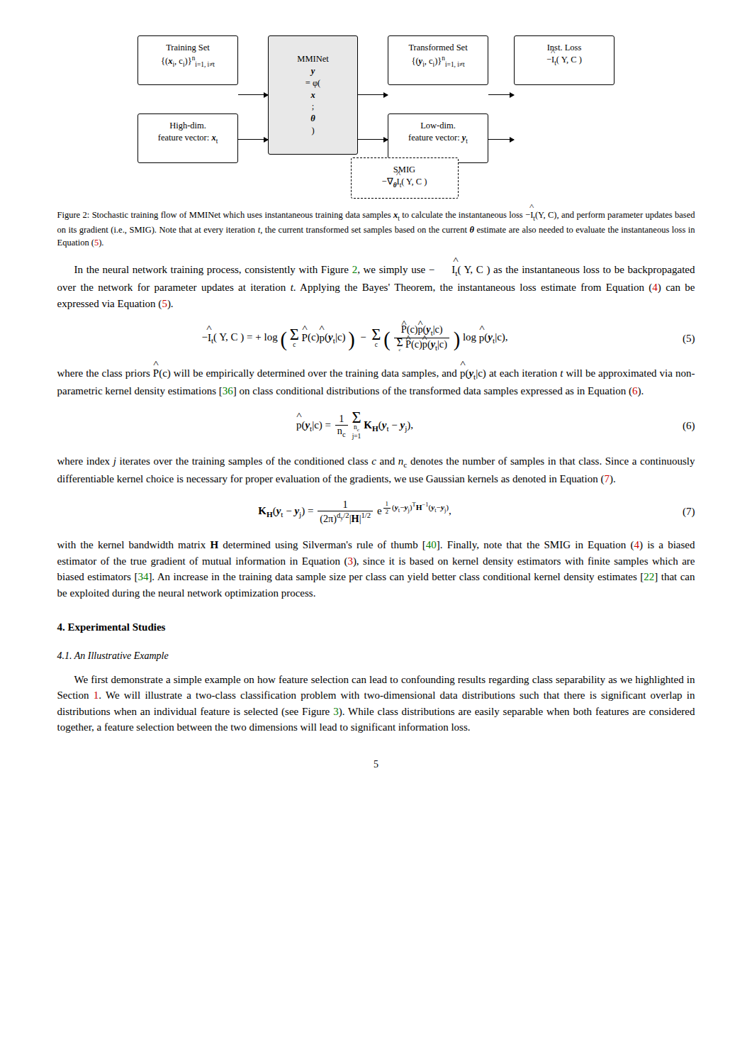Training Set
{(xi, ci)}ni=1, i≠t
High-dim.
feature vector: xt
MMINet
y = φ(x; θ)
Transformed Set
{(yi, ci)}ni=1, i≠t
Low-dim.
feature vector: yt
Inst. Loss
−It( Y, C )
SMIG
−∇θIt( Y, C )
Figure 2: Stochastic training flow of MMINet which uses instantaneous training data samples xt to calculate the instantaneous loss −It(Y, C), and perform parameter updates based on its gradient (i.e., SMIG). Note that at every iteration t, the current transformed set samples based on the current θ estimate are also needed to evaluate the instantaneous loss in Equation (5).
In the neural network training process, consistently with Figure 2, we simply use −It( Y, C ) as the instantaneous loss to be backpropagated over the network for parameter updates at iteration t. Applying the Bayes' Theorem, the instantaneous loss estimate from Equation (4) can be expressed via Equation (5).
−It( Y, C ) = + log ( Σc P(c)p(yt|c) ) − Σc ( P(c)p(yt|c) Σc P(c)p(yt|c) ) log p(yt|c),
(5)
where the class priors P(c) will be empirically determined over the training data samples, and p(yt|c) at each iteration t will be approximated via non-parametric kernel density estimations [36] on class conditional distributions of the transformed data samples expressed as in Equation (6).
p(yt|c) = 1 nc Σnc j=1 KH(yt − yj),
(6)
where index j iterates over the training samples of the conditioned class c and nc denotes the number of samples in that class. Since a continuously differentiable kernel choice is necessary for proper evaluation of the gradients, we use Gaussian kernels as denoted in Equation (7).
KH(yt − yj) = 1 (2π)dy/2|H|1/2 e12(yt−yj)TH−1(yt−yj),
(7)
with the kernel bandwidth matrix H determined using Silverman's rule of thumb [40]. Finally, note that the SMIG in Equation (4) is a biased estimator of the true gradient of mutual information in Equation (3), since it is based on kernel density estimators with finite samples which are biased estimators [34]. An increase in the training data sample size per class can yield better class conditional kernel density estimates [22] that can be exploited during the neural network optimization process.
4. Experimental Studies
4.1. An Illustrative Example
We first demonstrate a simple example on how feature selection can lead to confounding results regarding class separability as we highlighted in Section 1. We will illustrate a two-class classification problem with two-dimensional data distributions such that there is significant overlap in distributions when an individual feature is selected (see Figure 3). While class distributions are easily separable when both features are considered together, a feature selection between the two dimensions will lead to significant information loss.
5